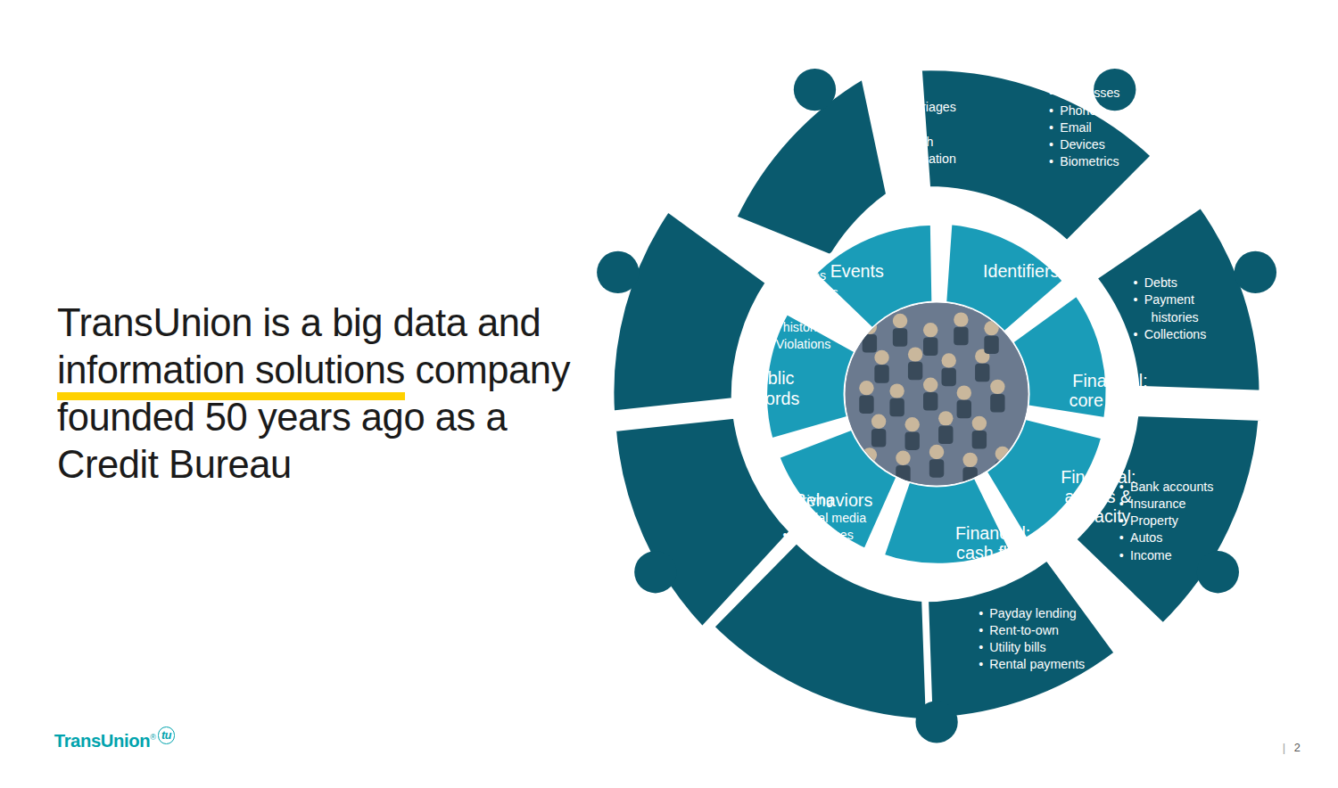TransUnion is a big data and information solutions company founded 50 years ago as a Credit Bureau
TransUnion data categories wheel Events Identifiers Financial:core credit Financial:assets &capacity Financial:cash flow Behaviors Publicrecords
Marriages
Birth
Death
Education
Addresses
Phones
Email
Devices
Biometrics
Debts
Payment
histories
Collections
Bank accounts
Insurance
Property
Autos
Income
Payday lending
Rent-to-own
Utility bills
Rental payments
Driving
Social media
Purchases
Licenses
Judgments
Criminal
histories
Violations
TransUnion® tu
2